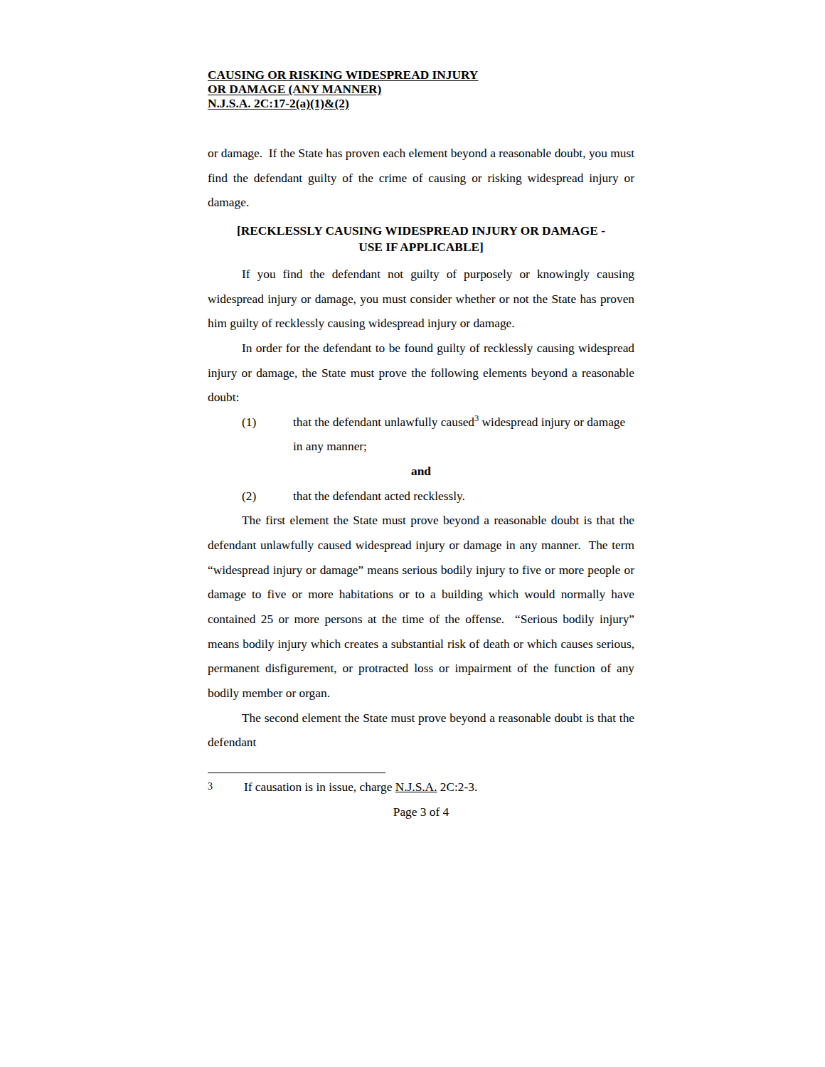CAUSING OR RISKING WIDESPREAD INJURY
OR DAMAGE (ANY MANNER)
N.J.S.A. 2C:17-2(a)(1)&(2)
or damage. If the State has proven each element beyond a reasonable doubt, you must find the defendant guilty of the crime of causing or risking widespread injury or damage.
[RECKLESSLY CAUSING WIDESPREAD INJURY OR DAMAGE -
USE IF APPLICABLE]
If you find the defendant not guilty of purposely or knowingly causing widespread injury or damage, you must consider whether or not the State has proven him guilty of recklessly causing widespread injury or damage.
In order for the defendant to be found guilty of recklessly causing widespread injury or damage, the State must prove the following elements beyond a reasonable doubt:
(1)
that the defendant unlawfully caused3 widespread injury or damage in any manner;
and
(2)
that the defendant acted recklessly.
The first element the State must prove beyond a reasonable doubt is that the defendant unlawfully caused widespread injury or damage in any manner. The term “widespread injury or damage” means serious bodily injury to five or more people or damage to five or more habitations or to a building which would normally have contained 25 or more persons at the time of the offense. “Serious bodily injury” means bodily injury which creates a substantial risk of death or which causes serious, permanent disfigurement, or protracted loss or impairment of the function of any bodily member or organ.
The second element the State must prove beyond a reasonable doubt is that the defendant
3
If causation is in issue, charge N.J.S.A. 2C:2-3.
Page 3 of 4